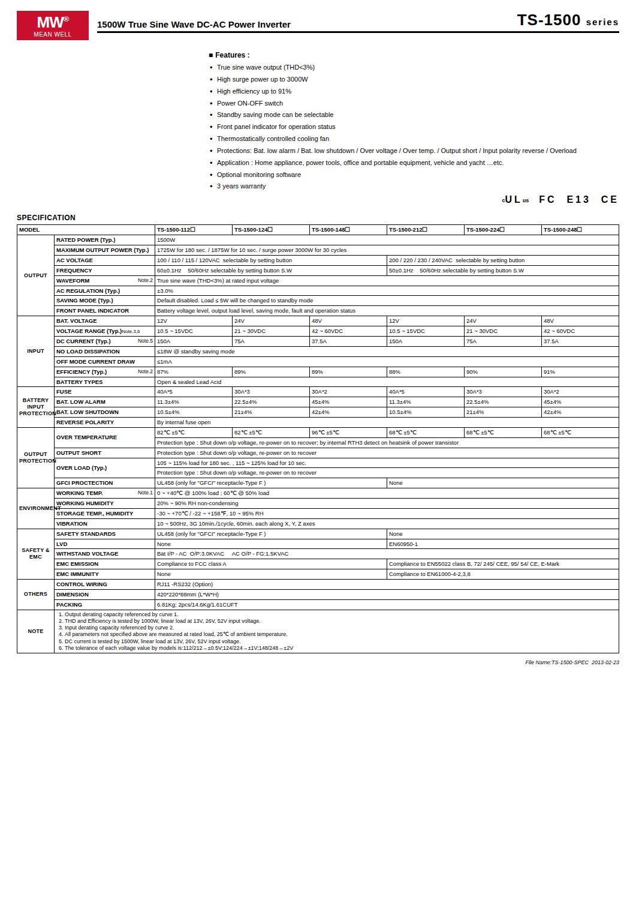MW®
MEAN WELL
1500W True Sine Wave DC-AC Power Inverter
TS-1500 series
Features :
True sine wave output (THD<3%)
High surge power up to 3000W
High efficiency up to 91%
Power ON-OFF switch
Standby saving mode can be selectable
Front panel indicator for operation status
Thermostatically controlled cooling fan
Protections: Bat. low alarm / Bat. low shutdown / Over voltage / Over temp. / Output short / Input polarity reverse / Overload
Application : Home appliance, power tools, office and portable equipment, vehicle and yacht …etc.
Optional monitoring software
3 years warranty
c ULus FC E13 CE
SPECIFICATION
| MODEL | TS-1500-112☐ | TS-1500-124☐ | TS-1500-148☐ | TS-1500-212☐ | TS-1500-224☐ | TS-1500-248☐ |
| --- | --- | --- | --- | --- | --- | --- |
| OUTPUT | RATED POWER (Typ.) | 1500W |
| MAXIMUM OUTPUT POWER (Typ.) | 1725W for 180 sec. / 1875W for 10 sec. / surge power 3000W for 30 cycles |
| AC VOLTAGE | 100 / 110 / 115 / 120VAC selectable by setting button | 200 / 220 / 230 / 240VAC selectable by setting button |
| FREQUENCY | 60±0.1Hz 50/60Hz selectable by setting button S.W | 50±0.1Hz 50/60Hz selectable by setting button S.W |
| WAVEFORM Note.2 | True sine wave (THD<3%) at rated input voltage |
| AC REGULATION (Typ.) | ±3.0% |
| SAVING MODE (Typ.) | Default disabled. Load ≤ 5W will be changed to standby mode |
| FRONT PANEL INDICATOR | Battery voltage level, output load level, saving mode, fault and operation status |
| INPUT | BAT. VOLTAGE | 12V | 24V | 48V | 12V | 24V | 48V |
| VOLTAGE RANGE (Typ.) Note.3,6 | 10.5 ~ 15VDC | 21 ~ 30VDC | 42 ~ 60VDC | 10.5 ~ 15VDC | 21 ~ 30VDC | 42 ~ 60VDC |
| DC CURRENT (Typ.) Note.5 | 150A | 75A | 37.5A | 150A | 75A | 37.5A |
| NO LOAD DISSIPATION | ≤18W @ standby saving mode |
| OFF MODE CURRENT DRAW | ≤1mA |
| EFFICIENCY (Typ.) Note.2 | 87% | 89% | 89% | 88% | 90% | 91% |
| BATTERY TYPES | Open & sealed Lead Acid |
| BATTERY INPUT PROTECTION | FUSE | 40A*5 | 30A*3 | 30A*2 | 40A*5 | 30A*3 | 30A*2 |
| BAT. LOW ALARM | 11.3±4% | 22.5±4% | 45±4% | 11.3±4% | 22.5±4% | 45±4% |
| BAT. LOW SHUTDOWN | 10.5±4% | 21±4% | 42±4% | 10.5±4% | 21±4% | 42±4% |
| REVERSE POLARITY | By internal fuse open |
| OUTPUT PROTECTION | OVER TEMPERATURE | 82℃ ±5℃ | 82℃ ±5℃ | 96℃ ±5℃ | 68℃ ±5℃ | 68℃ ±5℃ | 68℃ ±5℃ |
| Protection type : Shut down o/p voltage, re-power on to recover; by internal RTH3 detect on heatsink of power transistor |
| OUTPUT SHORT | Protection type : Shut down o/p voltage, re-power on to recover |
| OVER LOAD (Typ.) | 105 ~ 115% load for 180 sec. , 115 ~ 125% load for 10 sec. |
| Protection type : Shut down o/p voltage, re-power on to recover |
| GFCI PROCTECTION | UL458 (only for "GFCI" receptacle-Type F ) | None |
| ENVIRONMENT | WORKING TEMP. Note.1 | 0 ~ +40℃ @ 100% load ; 60℃ @ 50% load |
| WORKING HUMIDITY | 20% ~ 90% RH non-condensing |
| STORAGE TEMP., HUMIDITY | -30 ~ +70℃ / -22 ~ +158℉, 10 ~ 95% RH |
| VIBRATION | 10 ~ 500Hz, 3G 10min./1cycle, 60min. each along X, Y, Z axes |
| SAFETY & EMC | SAFETY STANDARDS | UL458 (only for "GFCI" receptacle-Type F ) | None |
| LVD | None | EN60950-1 |
| WITHSTAND VOLTAGE | Bat I/P - AC O/P:3.0KVAC AC O/P - FG:1.5KVAC |
| EMC EMISSION | Compliance to FCC class A | Compliance to EN55022 class B, 72/ 245/ CEE, 95/ 54/ CE, E-Mark |
| EMC IMMUNITY | None | Compliance to EN61000-4-2,3,8 |
| OTHERS | CONTROL WIRING | RJ11 -RS232 (Option) |
| DIMENSION | 420*220*88mm (L*W*H) |
| PACKING | 6.81Kg; 2pcs/14.6Kg/1.61CUFT |
| NOTE | Output derating capacity referenced by curve 1. THD and Efficiency is tested by 1000W, linear load at 13V, 26V, 52V input voltage. Input derating capacity referenced by curve 2. All parameters not specified above are measured at rated load, 25℃ of ambient temperature. DC current is tested by 1500W, linear load at 13V, 26V, 52V input voltage. The tolerance of each voltage value by models is:112/212→±0.5V;124/224→±1V;148/248→±2V |
File Name:TS-1500-SPEC 2013-02-23